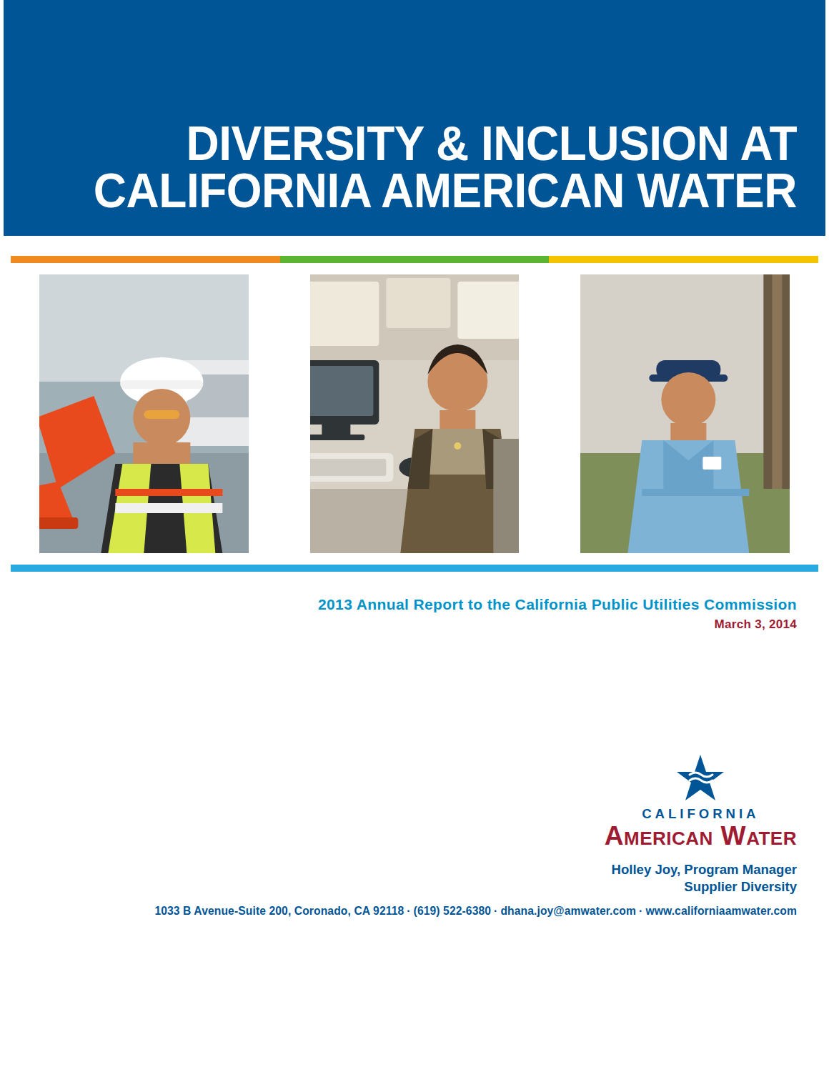Diversity & Inclusion atCalifornia American Water
2013 Annual Report to the California Public Utilities Commission
March 3, 2014
CALIFORNIA
American Water
Holley Joy, Program Manager
Supplier Diversity
1033 B Avenue-Suite 200, Coronado, CA 92118·(619) 522-6380·dhana.joy@amwater.com·www.californiaamwater.com